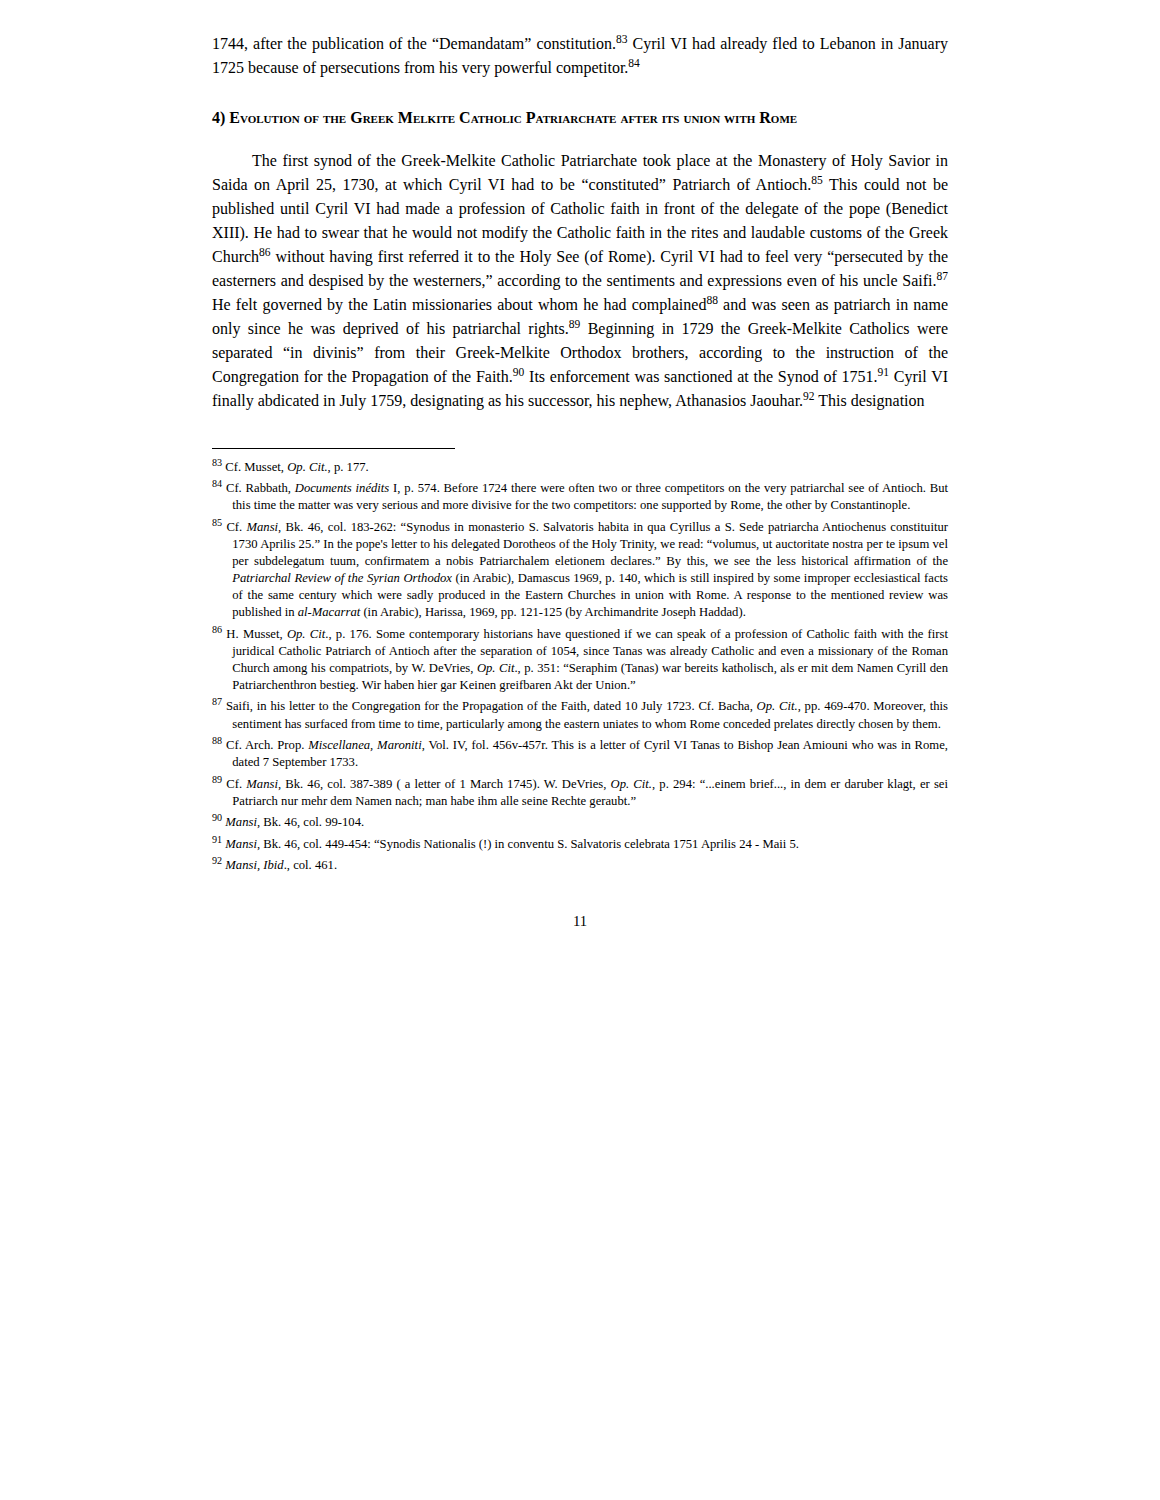1744, after the publication of the “Demandatam” constitution.83 Cyril VI had already fled to Lebanon in January 1725 because of persecutions from his very powerful competitor.84
4) Evolution of the Greek Melkite Catholic Patriarchate after its union with Rome
The first synod of the Greek-Melkite Catholic Patriarchate took place at the Monastery of Holy Savior in Saida on April 25, 1730, at which Cyril VI had to be “constituted” Patriarch of Antioch.85 This could not be published until Cyril VI had made a profession of Catholic faith in front of the delegate of the pope (Benedict XIII). He had to swear that he would not modify the Catholic faith in the rites and laudable customs of the Greek Church86 without having first referred it to the Holy See (of Rome). Cyril VI had to feel very “persecuted by the easterners and despised by the westerners,” according to the sentiments and expressions even of his uncle Saifi.87 He felt governed by the Latin missionaries about whom he had complained88 and was seen as patriarch in name only since he was deprived of his patriarchal rights.89 Beginning in 1729 the Greek-Melkite Catholics were separated “in divinis” from their Greek-Melkite Orthodox brothers, according to the instruction of the Congregation for the Propagation of the Faith.90 Its enforcement was sanctioned at the Synod of 1751.91 Cyril VI finally abdicated in July 1759, designating as his successor, his nephew, Athanasios Jaouhar.92 This designation
83 Cf. Musset, Op. Cit., p. 177.
84 Cf. Rabbath, Documents inédits I, p. 574. Before 1724 there were often two or three competitors on the very patriarchal see of Antioch. But this time the matter was very serious and more divisive for the two competitors: one supported by Rome, the other by Constantinople.
85 Cf. Mansi, Bk. 46, col. 183-262: “Synodus in monasterio S. Salvatoris habita in qua Cyrillus a S. Sede patriarcha Antiochenus constituitur 1730 Aprilis 25.” In the pope's letter to his delegated Dorotheos of the Holy Trinity, we read: “volumus, ut auctoritate nostra per te ipsum vel per subdelegatum tuum, confirmatem a nobis Patriarchalem eletionem declares.” By this, we see the less historical affirmation of the Patriarchal Review of the Syrian Orthodox (in Arabic), Damascus 1969, p. 140, which is still inspired by some improper ecclesiastical facts of the same century which were sadly produced in the Eastern Churches in union with Rome. A response to the mentioned review was published in al-Macarrat (in Arabic), Harissa, 1969, pp. 121-125 (by Archimandrite Joseph Haddad).
86 H. Musset, Op. Cit., p. 176. Some contemporary historians have questioned if we can speak of a profession of Catholic faith with the first juridical Catholic Patriarch of Antioch after the separation of 1054, since Tanas was already Catholic and even a missionary of the Roman Church among his compatriots, by W. DeVries, Op. Cit., p. 351: “Seraphim (Tanas) war bereits katholisch, als er mit dem Namen Cyrill den Patriarchenthron bestieg. Wir haben hier gar Keinen greifbaren Akt der Union.”
87 Saifi, in his letter to the Congregation for the Propagation of the Faith, dated 10 July 1723. Cf. Bacha, Op. Cit., pp. 469-470. Moreover, this sentiment has surfaced from time to time, particularly among the eastern uniates to whom Rome conceded prelates directly chosen by them.
88 Cf. Arch. Prop. Miscellanea, Maroniti, Vol. IV, fol. 456v-457r. This is a letter of Cyril VI Tanas to Bishop Jean Amiouni who was in Rome, dated 7 September 1733.
89 Cf. Mansi, Bk. 46, col. 387-389 ( a letter of 1 March 1745). W. DeVries, Op. Cit., p. 294: “...einem brief..., in dem er daruber klagt, er sei Patriarch nur mehr dem Namen nach; man habe ihm alle seine Rechte geraubt.”
90 Mansi, Bk. 46, col. 99-104.
91 Mansi, Bk. 46, col. 449-454: “Synodis Nationalis (!) in conventu S. Salvatoris celebrata 1751 Aprilis 24 - Maii 5.
92 Mansi, Ibid., col. 461.
11